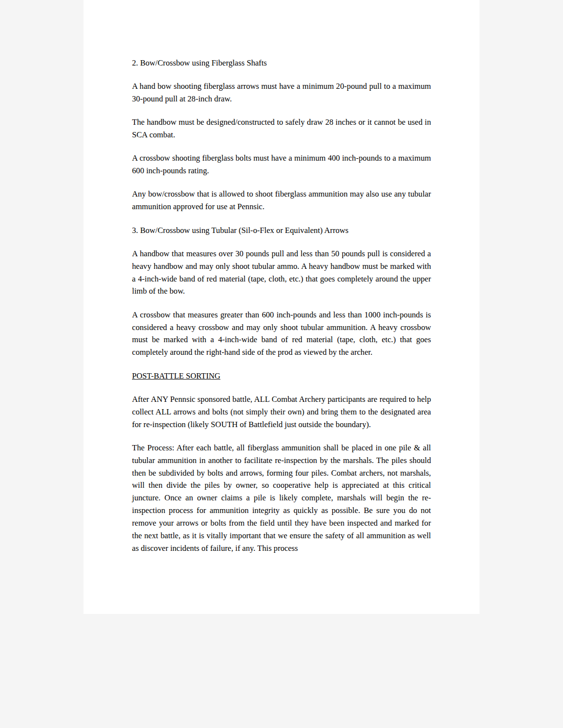2. Bow/Crossbow using Fiberglass Shafts
A hand bow shooting fiberglass arrows must have a minimum 20-pound pull to a maximum 30-pound pull at 28-inch draw.
The handbow must be designed/constructed to safely draw 28 inches or it cannot be used in SCA combat.
A crossbow shooting fiberglass bolts must have a minimum 400 inch-pounds to a maximum 600 inch-pounds rating.
Any bow/crossbow that is allowed to shoot fiberglass ammunition may also use any tubular ammunition approved for use at Pennsic.
3. Bow/Crossbow using Tubular (Sil-o-Flex or Equivalent) Arrows
A handbow that measures over 30 pounds pull and less than 50 pounds pull is considered a heavy handbow and may only shoot tubular ammo. A heavy handbow must be marked with a 4-inch-wide band of red material (tape, cloth, etc.) that goes completely around the upper limb of the bow.
A crossbow that measures greater than 600 inch-pounds and less than 1000 inch-pounds is considered a heavy crossbow and may only shoot tubular ammunition. A heavy crossbow must be marked with a 4-inch-wide band of red material (tape, cloth, etc.) that goes completely around the right-hand side of the prod as viewed by the archer.
POST-BATTLE SORTING
After ANY Pennsic sponsored battle, ALL Combat Archery participants are required to help collect ALL arrows and bolts (not simply their own) and bring them to the designated area for re-inspection (likely SOUTH of Battlefield just outside the boundary).
The Process: After each battle, all fiberglass ammunition shall be placed in one pile & all tubular ammunition in another to facilitate re-inspection by the marshals. The piles should then be subdivided by bolts and arrows, forming four piles. Combat archers, not marshals, will then divide the piles by owner, so cooperative help is appreciated at this critical juncture. Once an owner claims a pile is likely complete, marshals will begin the re-inspection process for ammunition integrity as quickly as possible. Be sure you do not remove your arrows or bolts from the field until they have been inspected and marked for the next battle, as it is vitally important that we ensure the safety of all ammunition as well as discover incidents of failure, if any. This process